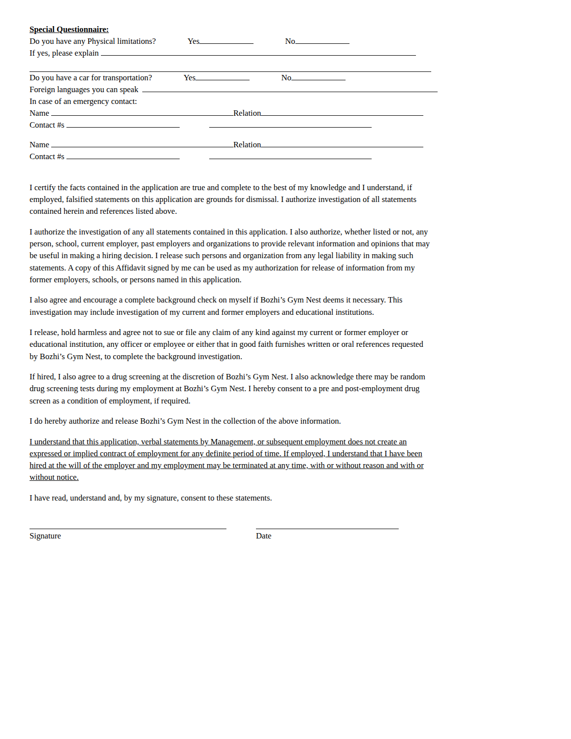Special Questionnaire:
Do you have any Physical limitations? Yes No
If yes, please explain
Do you have a car for transportation? Yes No
Foreign languages you can speak
In case of an emergency contact:
Name Relation
Contact #s
Name Relation
Contact #s
I certify the facts contained in the application are true and complete to the best of my knowledge and I understand, if employed, falsified statements on this application are grounds for dismissal. I authorize investigation of all statements contained herein and references listed above.
I authorize the investigation of any all statements contained in this application. I also authorize, whether listed or not, any person, school, current employer, past employers and organizations to pro­vide relevant information and opinions that may be useful in making a hiring decision. I release such persons and organization from any legal liability in making such statements. A copy of this Affidavit signed by me can be used as my authorization for release of information from my former employers, schools, or persons named in this application.
I also agree and encourage a complete background check on myself if Bozhi’s Gym Nest deems it necessary. This investigation may include investigation of my current and former employers and edu­cational institutions.
I release, hold harmless and agree not to sue or file any claim of any kind against my current or former employer or educational institution, any officer or employee or either that in good faith furnishes writ­ten or oral references requested by Bozhi’s Gym Nest, to complete the background investigation.
If hired, I also agree to a drug screening at the discretion of Bozhi’s Gym Nest. I also acknowledge there may be random drug screening tests during my employment at Bozhi’s Gym Nest. I hereby con­sent to a pre and post-employment drug screen as a condition of employment, if required.
I do hereby authorize and release Bozhi’s Gym Nest in the collection of the above information.
I understand that this application, verbal statements by Management, or subsequent employment does not cre­ate an expressed or implied contract of employment for any definite period of time. If employed, I understand that I have been hired at the will of the employer and my employment may be terminated at any time, with or without reason and with or without notice.
I have read, understand and, by my signature, consent to these statements.
Signature Date